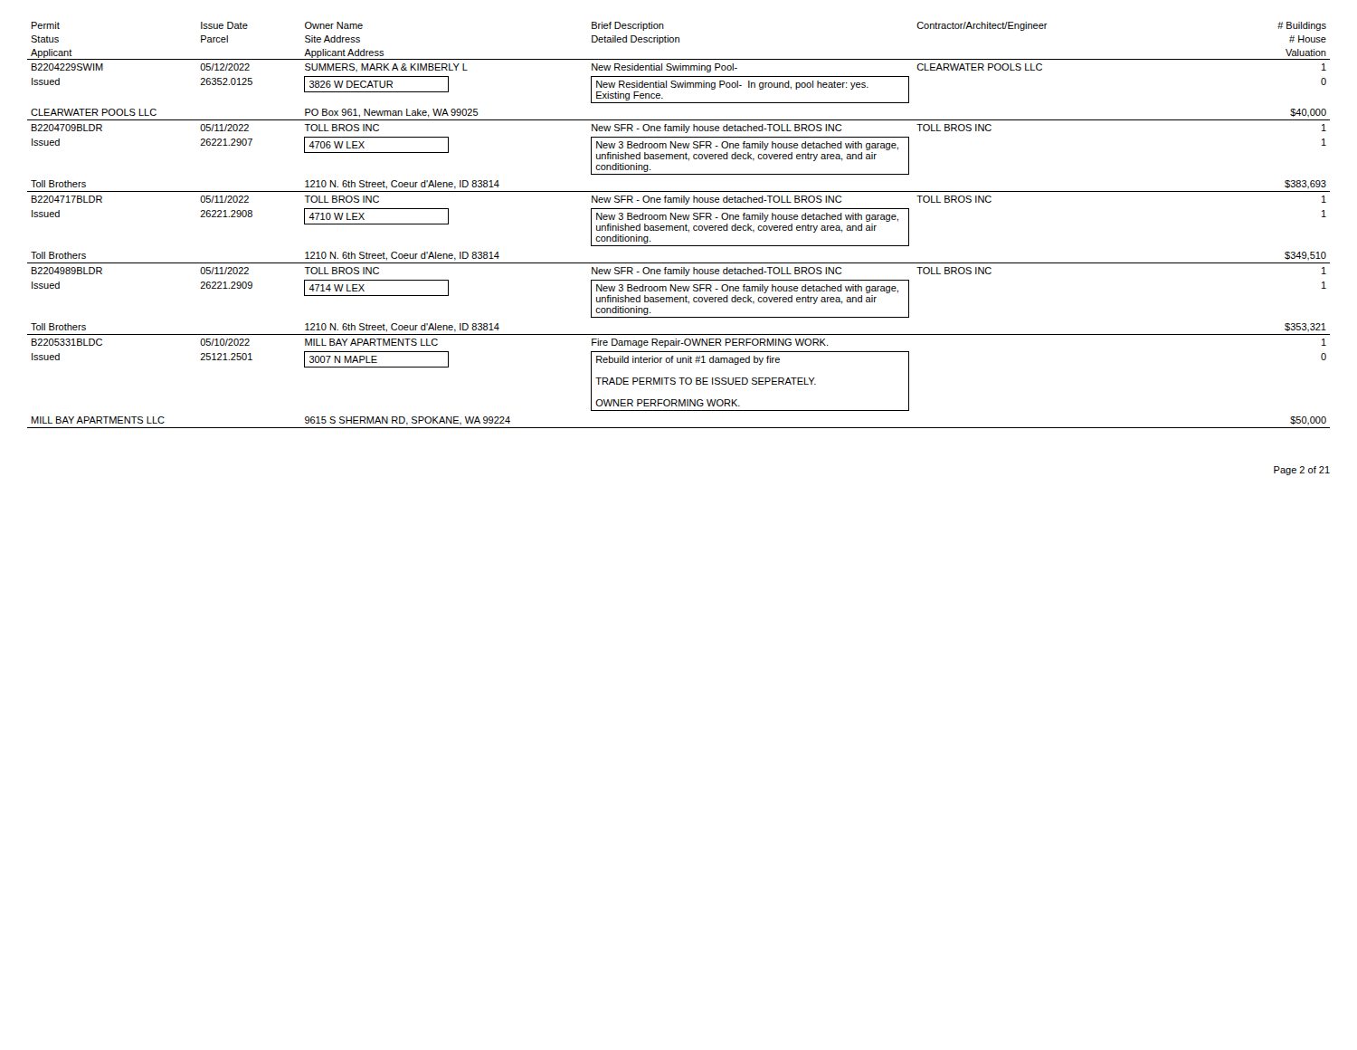| Permit | Issue Date | Owner Name | Brief Description | Contractor/Architect/Engineer | # Buildings |
| --- | --- | --- | --- | --- | --- |
| Status | Parcel | Site Address | Detailed Description | | # House |
| Applicant | | Applicant Address | | | Valuation |
| B2204229SWIM | 05/12/2022 | SUMMERS, MARK A & KIMBERLY L | New Residential Swimming Pool- | CLEARWATER POOLS LLC | 1 |
| Issued | 26352.0125 | 3826 W DECATUR | New Residential Swimming Pool- In ground, pool heater: yes. Existing Fence. | | 0 |
| CLEARWATER POOLS LLC | | PO Box 961, Newman Lake, WA 99025 | $40,000 |
| B2204709BLDR | 05/11/2022 | TOLL BROS INC | New SFR - One family house detached-TOLL BROS INC | TOLL BROS INC | 1 |
| Issued | 26221.2907 | 4706 W LEX | New 3 Bedroom New SFR - One family house detached with garage, unfinished basement, covered deck, covered entry area, and air conditioning. | | 1 |
| Toll Brothers | | 1210 N. 6th Street, Coeur d'Alene, ID 83814 | $383,693 |
| B2204717BLDR | 05/11/2022 | TOLL BROS INC | New SFR - One family house detached-TOLL BROS INC | TOLL BROS INC | 1 |
| Issued | 26221.2908 | 4710 W LEX | New 3 Bedroom New SFR - One family house detached with garage, unfinished basement, covered deck, covered entry area, and air conditioning. | | 1 |
| Toll Brothers | | 1210 N. 6th Street, Coeur d'Alene, ID 83814 | $349,510 |
| B2204989BLDR | 05/11/2022 | TOLL BROS INC | New SFR - One family house detached-TOLL BROS INC | TOLL BROS INC | 1 |
| Issued | 26221.2909 | 4714 W LEX | New 3 Bedroom New SFR - One family house detached with garage, unfinished basement, covered deck, covered entry area, and air conditioning. | | 1 |
| Toll Brothers | | 1210 N. 6th Street, Coeur d'Alene, ID 83814 | $353,321 |
| B2205331BLDC | 05/10/2022 | MILL BAY APARTMENTS LLC | Fire Damage Repair-OWNER PERFORMING WORK. | | 1 |
| Issued | 25121.2501 | 3007 N MAPLE | Rebuild interior of unit #1 damaged by fire TRADE PERMITS TO BE ISSUED SEPERATELY. OWNER PERFORMING WORK. | | 0 |
| MILL BAY APARTMENTS LLC | | 9615 S SHERMAN RD, SPOKANE, WA 99224 | $50,000 |
Page 2 of 21